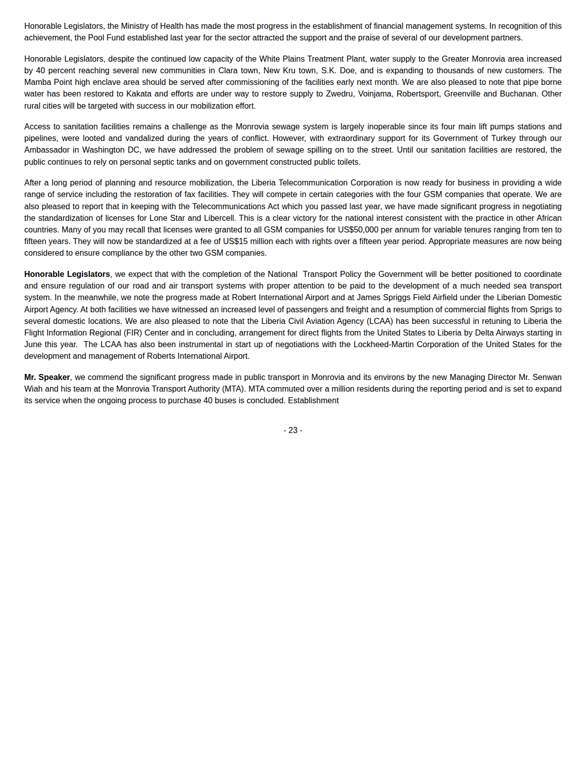Honorable Legislators, the Ministry of Health has made the most progress in the establishment of financial management systems. In recognition of this achievement, the Pool Fund established last year for the sector attracted the support and the praise of several of our development partners.
Honorable Legislators, despite the continued low capacity of the White Plains Treatment Plant, water supply to the Greater Monrovia area increased by 40 percent reaching several new communities in Clara town, New Kru town, S.K. Doe, and is expanding to thousands of new customers. The Mamba Point high enclave area should be served after commissioning of the facilities early next month. We are also pleased to note that pipe borne water has been restored to Kakata and efforts are under way to restore supply to Zwedru, Voinjama, Robertsport, Greenville and Buchanan. Other rural cities will be targeted with success in our mobilization effort.
Access to sanitation facilities remains a challenge as the Monrovia sewage system is largely inoperable since its four main lift pumps stations and pipelines, were looted and vandalized during the years of conflict. However, with extraordinary support for its Government of Turkey through our Ambassador in Washington DC, we have addressed the problem of sewage spilling on to the street. Until our sanitation facilities are restored, the public continues to rely on personal septic tanks and on government constructed public toilets.
After a long period of planning and resource mobilization, the Liberia Telecommunication Corporation is now ready for business in providing a wide range of service including the restoration of fax facilities. They will compete in certain categories with the four GSM companies that operate. We are also pleased to report that in keeping with the Telecommunications Act which you passed last year, we have made significant progress in negotiating the standardization of licenses for Lone Star and Libercell. This is a clear victory for the national interest consistent with the practice in other African countries. Many of you may recall that licenses were granted to all GSM companies for US$50,000 per annum for variable tenures ranging from ten to fifteen years. They will now be standardized at a fee of US$15 million each with rights over a fifteen year period. Appropriate measures are now being considered to ensure compliance by the other two GSM companies.
Honorable Legislators, we expect that with the completion of the National Transport Policy the Government will be better positioned to coordinate and ensure regulation of our road and air transport systems with proper attention to be paid to the development of a much needed sea transport system. In the meanwhile, we note the progress made at Robert International Airport and at James Spriggs Field Airfield under the Liberian Domestic Airport Agency. At both facilities we have witnessed an increased level of passengers and freight and a resumption of commercial flights from Sprigs to several domestic locations. We are also pleased to note that the Liberia Civil Aviation Agency (LCAA) has been successful in retuning to Liberia the Flight Information Regional (FIR) Center and in concluding, arrangement for direct flights from the United States to Liberia by Delta Airways starting in June this year. The LCAA has also been instrumental in start up of negotiations with the Lockheed-Martin Corporation of the United States for the development and management of Roberts International Airport.
Mr. Speaker, we commend the significant progress made in public transport in Monrovia and its environs by the new Managing Director Mr. Senwan Wiah and his team at the Monrovia Transport Authority (MTA). MTA commuted over a million residents during the reporting period and is set to expand its service when the ongoing process to purchase 40 buses is concluded. Establishment
- 23 -